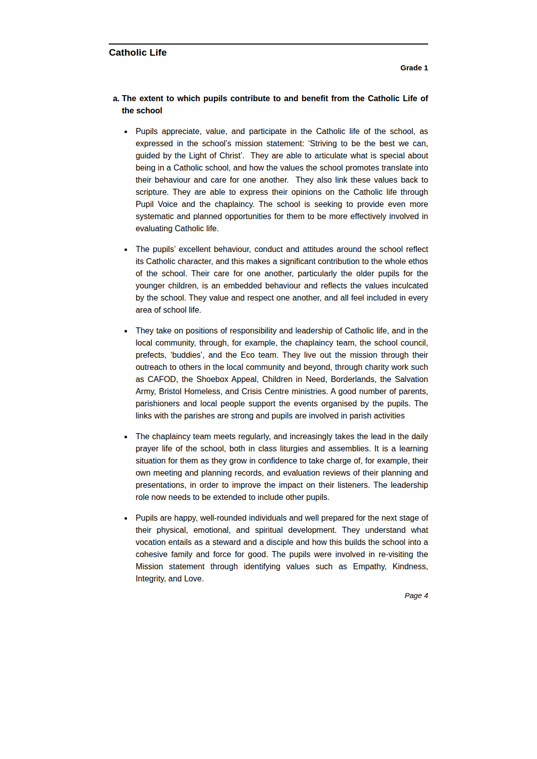Catholic Life
Grade 1
The extent to which pupils contribute to and benefit from the Catholic Life of the school
Pupils appreciate, value, and participate in the Catholic life of the school, as expressed in the school’s mission statement: ‘Striving to be the best we can, guided by the Light of Christ’. They are able to articulate what is special about being in a Catholic school, and how the values the school promotes translate into their behaviour and care for one another. They also link these values back to scripture. They are able to express their opinions on the Catholic life through Pupil Voice and the chaplaincy. The school is seeking to provide even more systematic and planned opportunities for them to be more effectively involved in evaluating Catholic life.
The pupils’ excellent behaviour, conduct and attitudes around the school reflect its Catholic character, and this makes a significant contribution to the whole ethos of the school. Their care for one another, particularly the older pupils for the younger children, is an embedded behaviour and reflects the values inculcated by the school. They value and respect one another, and all feel included in every area of school life.
They take on positions of responsibility and leadership of Catholic life, and in the local community, through, for example, the chaplaincy team, the school council, prefects, ‘buddies’, and the Eco team. They live out the mission through their outreach to others in the local community and beyond, through charity work such as CAFOD, the Shoebox Appeal, Children in Need, Borderlands, the Salvation Army, Bristol Homeless, and Crisis Centre ministries. A good number of parents, parishioners and local people support the events organised by the pupils. The links with the parishes are strong and pupils are involved in parish activities
The chaplaincy team meets regularly, and increasingly takes the lead in the daily prayer life of the school, both in class liturgies and assemblies. It is a learning situation for them as they grow in confidence to take charge of, for example, their own meeting and planning records, and evaluation reviews of their planning and presentations, in order to improve the impact on their listeners. The leadership role now needs to be extended to include other pupils.
Pupils are happy, well-rounded individuals and well prepared for the next stage of their physical, emotional, and spiritual development. They understand what vocation entails as a steward and a disciple and how this builds the school into a cohesive family and force for good. The pupils were involved in re-visiting the Mission statement through identifying values such as Empathy, Kindness, Integrity, and Love.
Page 4